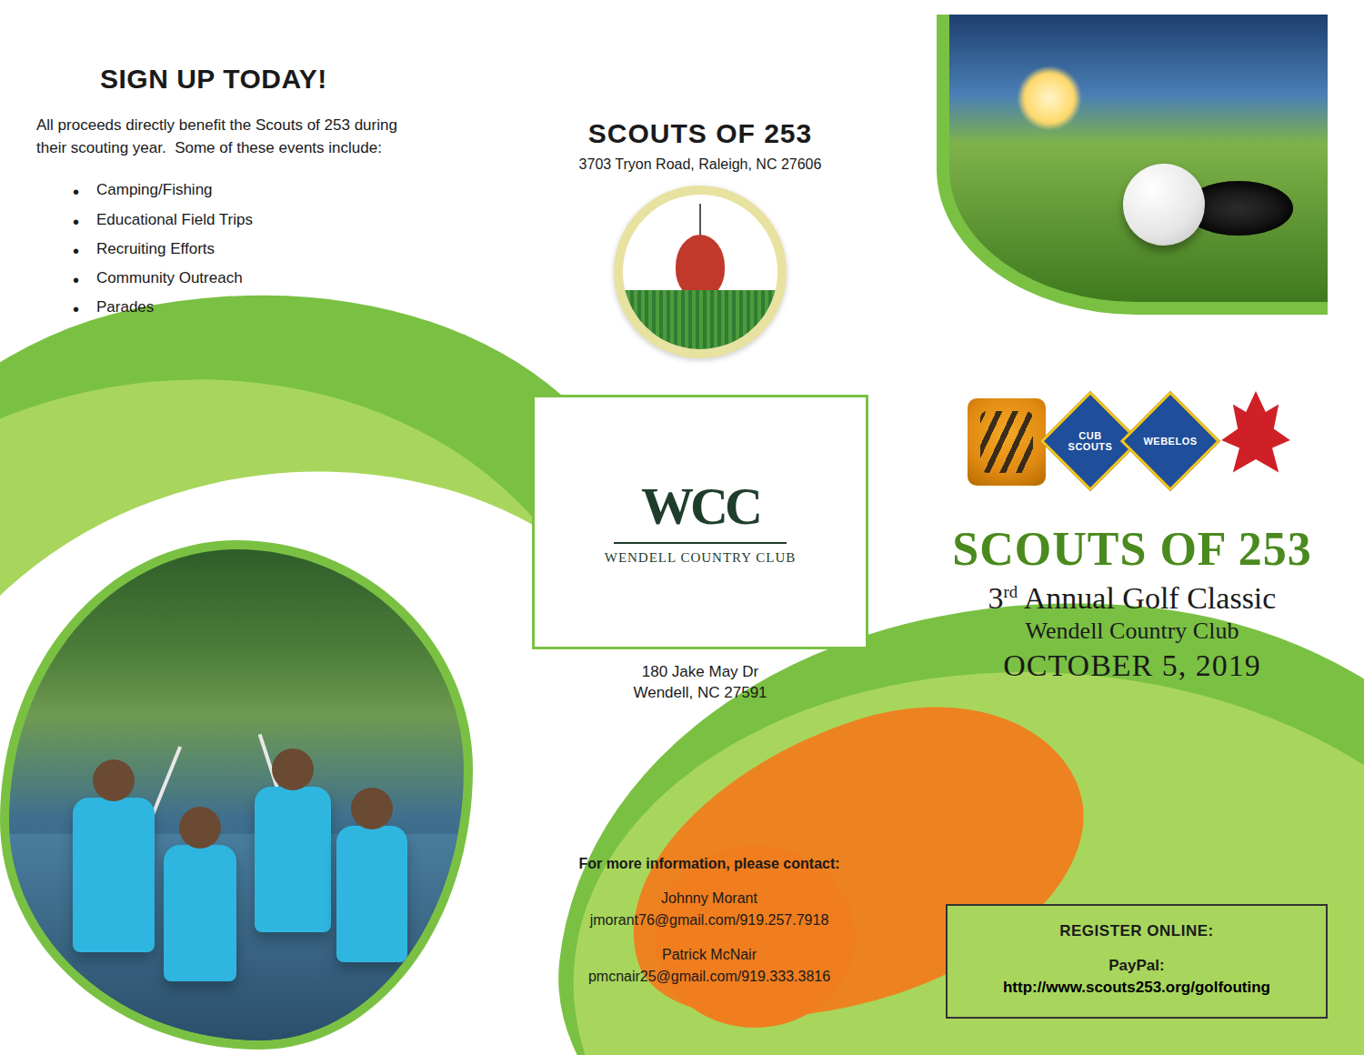SIGN UP TODAY!
All proceeds directly benefit the Scouts of 253 during their scouting year. Some of these events include:
Camping/Fishing
Educational Field Trips
Recruiting Efforts
Community Outreach
Parades
SCOUTS OF 253
3703 Tryon Road, Raleigh, NC 27606
WCC
WENDELL COUNTRY CLUB
180 Jake May Dr
Wendell, NC 27591
For more information, please contact:
Johnny Morant
jmorant76@gmail.com/919.257.7918
Patrick McNair
pmcnair25@gmail.com/919.333.3816
CUB SCOUTS WEBELOS
SCOUTS OF 253
3rd Annual Golf Classic
Wendell Country Club
OCTOBER 5, 2019
REGISTER ONLINE:
PayPal:
http://www.scouts253.org/golfouting